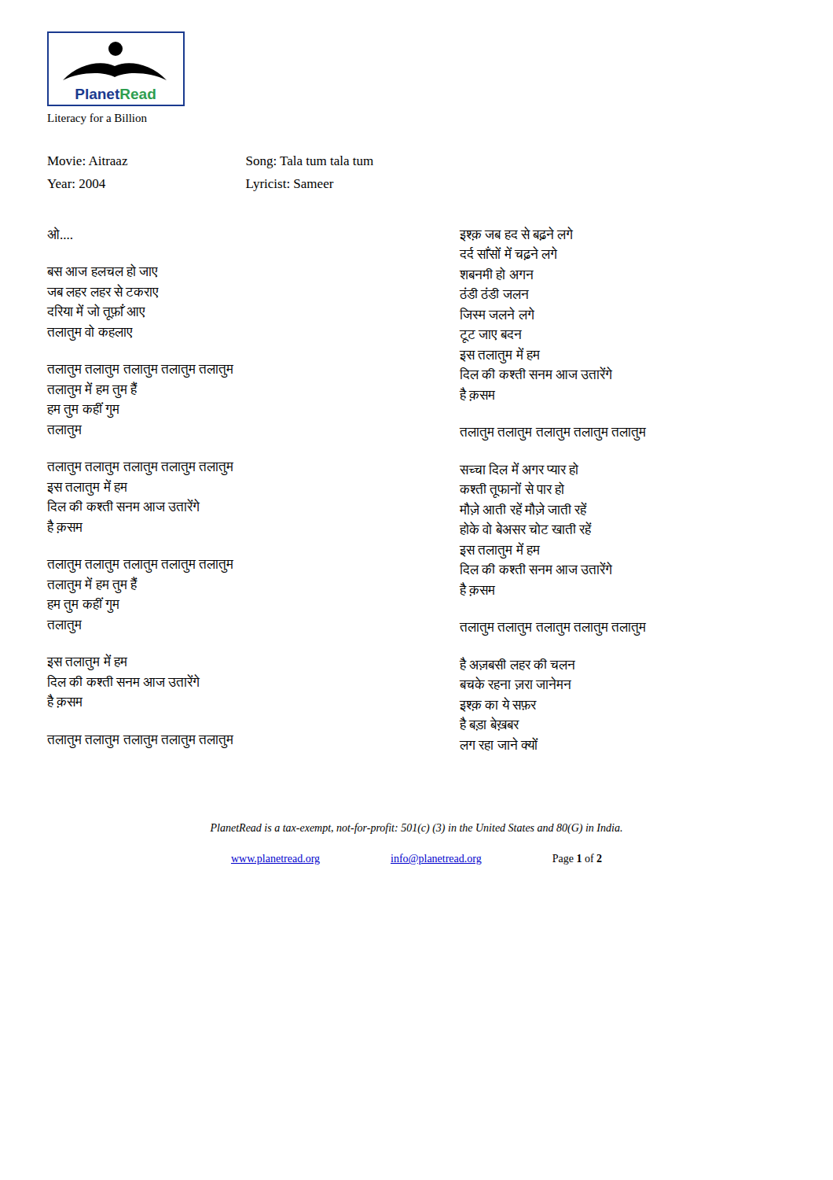PlanetRead
Literacy for a Billion
Movie: Aitraaz
Year: 2004
Song: Tala tum tala tum
Lyricist: Sameer
ओ....
बस आज हलचल हो जाए
जब लहर लहर से टकराए
दरिया में जो तूफ़ाँ आए
तलातुम वो कहलाए
तलातुम तलातुम तलातुम तलातुम तलातुम
तलातुम में हम तुम हैं
हम तुम कहीं गुम
तलातुम
तलातुम तलातुम तलातुम तलातुम तलातुम
इस तलातुम में हम
दिल की कश्ती सनम आज उतारेंगे
है क़सम
तलातुम तलातुम तलातुम तलातुम तलातुम
तलातुम में हम तुम हैं
हम तुम कहीं गुम
तलातुम
इस तलातुम में हम
दिल की कश्ती सनम आज उतारेंगे
है क़सम
तलातुम तलातुम तलातुम तलातुम तलातुम
इश्क़ जब हद से बढ़ने लगे
दर्द साँसों में चढ़ने लगे
शबनमी हो अगन
ठंडी ठंडी जलन
जिस्म जलने लगे
टूट जाए बदन
इस तलातुम में हम
दिल की कश्ती सनम आज उतारेंगे
है क़सम
तलातुम तलातुम तलातुम तलातुम तलातुम
सच्चा दिल में अगर प्यार हो
कश्ती तूफानों से पार हो
मौज़े आती रहें मौज़े जाती रहें
होके वो बेअसर चोट खाती रहें
इस तलातुम में हम
दिल की कश्ती सनम आज उतारेंगे
है क़सम
तलातुम तलातुम तलातुम तलातुम तलातुम
है अज़बसी लहर की चलन
बचके रहना ज़रा जानेमन
इश्क़ का ये सफ़र
है बड़ा बेख़बर
लग रहा जाने क्यों
PlanetRead is a tax-exempt, not-for-profit: 501(c) (3) in the United States and 80(G) in India.
www.planetread.org info@planetread.org Page 1 of 2